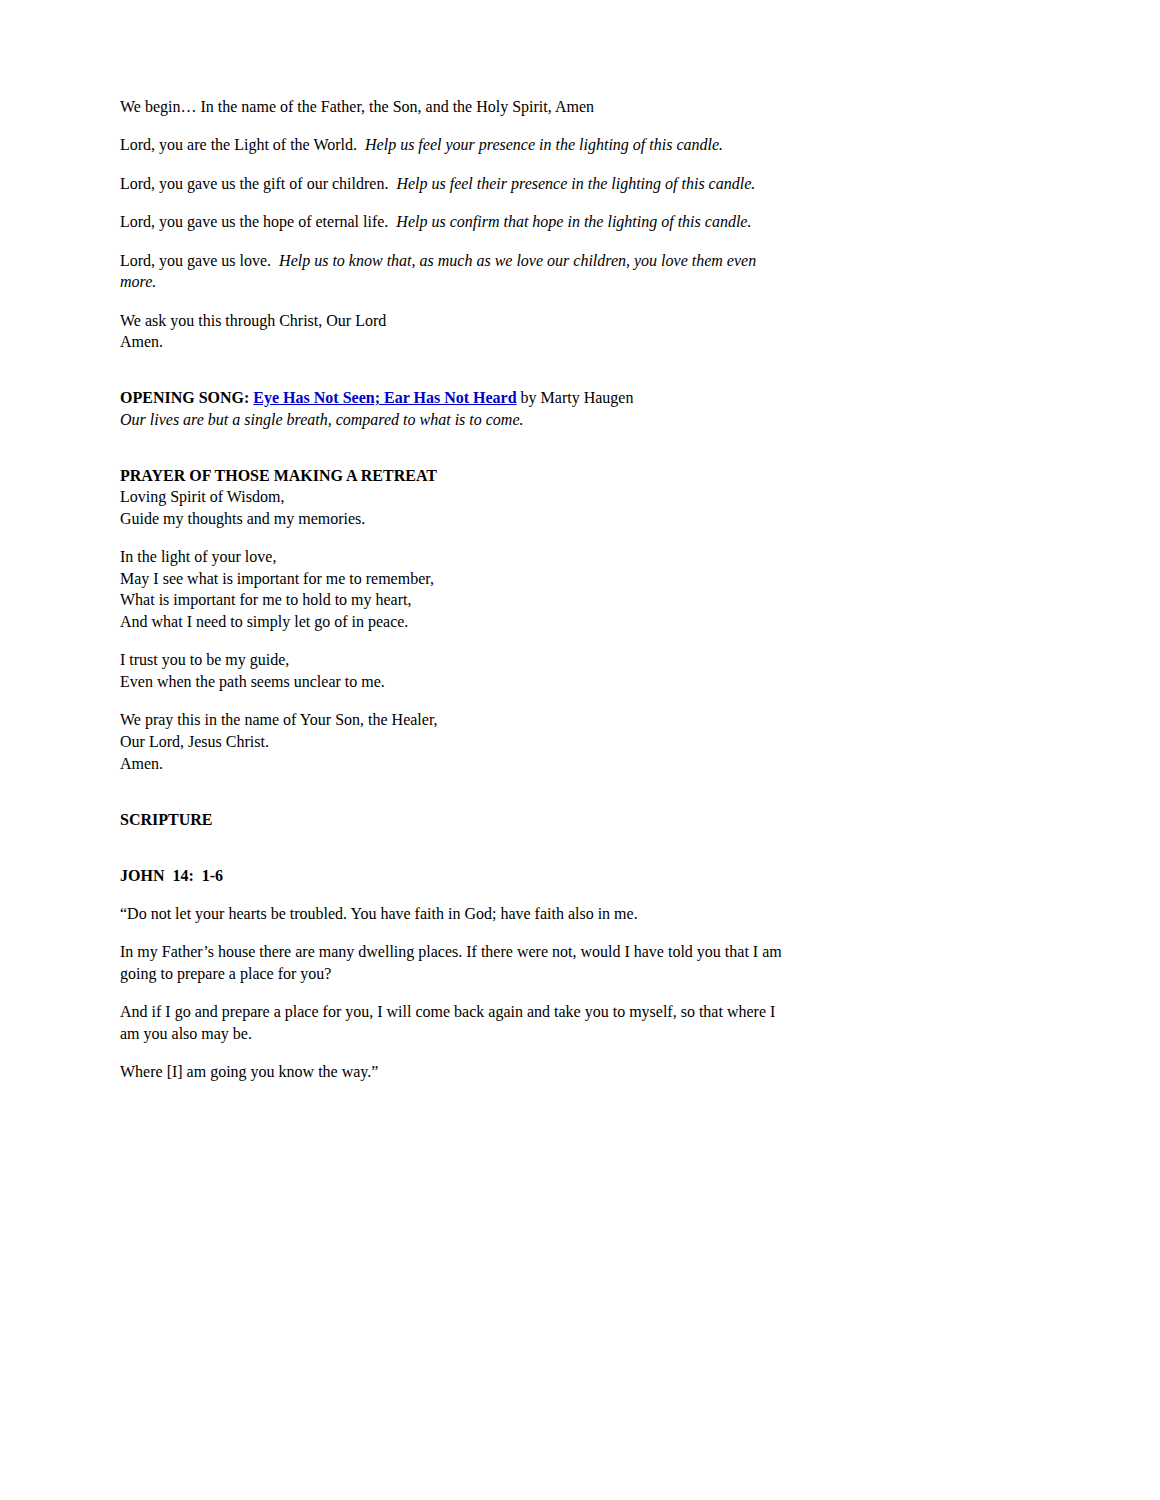We begin… In the name of the Father, the Son, and the Holy Spirit, Amen
Lord, you are the Light of the World. Help us feel your presence in the lighting of this candle.
Lord, you gave us the gift of our children. Help us feel their presence in the lighting of this candle.
Lord, you gave us the hope of eternal life. Help us confirm that hope in the lighting of this candle.
Lord, you gave us love. Help us to know that, as much as we love our children, you love them even more.
We ask you this through Christ, Our Lord
Amen.
OPENING SONG: Eye Has Not Seen; Ear Has Not Heard by Marty Haugen
Our lives are but a single breath, compared to what is to come.
PRAYER OF THOSE MAKING A RETREAT
Loving Spirit of Wisdom,
Guide my thoughts and my memories.
In the light of your love,
May I see what is important for me to remember,
What is important for me to hold to my heart,
And what I need to simply let go of in peace.
I trust you to be my guide,
Even when the path seems unclear to me.
We pray this in the name of Your Son, the Healer,
Our Lord, Jesus Christ.
Amen.
SCRIPTURE
JOHN 14: 1-6
“Do not let your hearts be troubled. You have faith in God; have faith also in me.
In my Father’s house there are many dwelling places. If there were not, would I have told you that I am going to prepare a place for you?
And if I go and prepare a place for you, I will come back again and take you to myself, so that where I am you also may be.
Where [I] am going you know the way.”